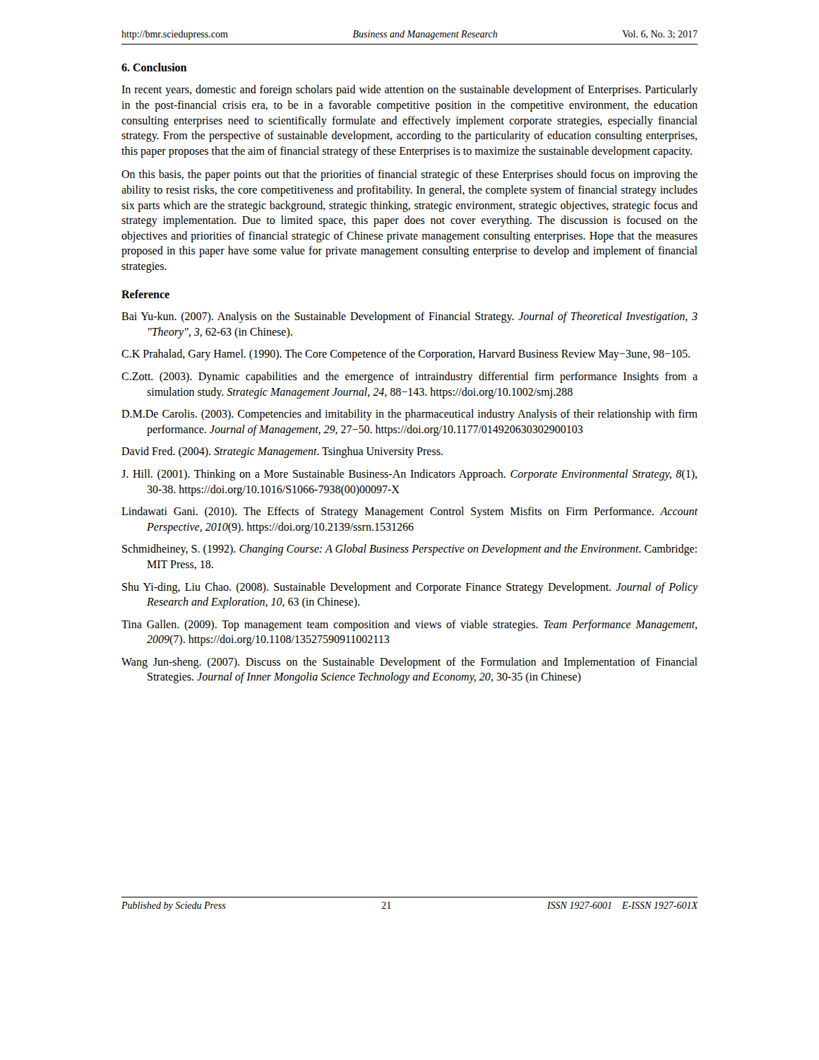http://bmr.sciedupress.com
Business and Management Research
Vol. 6, No. 3; 2017
6. Conclusion
In recent years, domestic and foreign scholars paid wide attention on the sustainable development of Enterprises. Particularly in the post-financial crisis era, to be in a favorable competitive position in the competitive environment, the education consulting enterprises need to scientifically formulate and effectively implement corporate strategies, especially financial strategy. From the perspective of sustainable development, according to the particularity of education consulting enterprises, this paper proposes that the aim of financial strategy of these Enterprises is to maximize the sustainable development capacity.
On this basis, the paper points out that the priorities of financial strategic of these Enterprises should focus on improving the ability to resist risks, the core competitiveness and profitability. In general, the complete system of financial strategy includes six parts which are the strategic background, strategic thinking, strategic environment, strategic objectives, strategic focus and strategy implementation. Due to limited space, this paper does not cover everything. The discussion is focused on the objectives and priorities of financial strategic of Chinese private management consulting enterprises. Hope that the measures proposed in this paper have some value for private management consulting enterprise to develop and implement of financial strategies.
Reference
Bai Yu-kun. (2007). Analysis on the Sustainable Development of Financial Strategy. Journal of Theoretical Investigation, 3 "Theory", 3, 62-63 (in Chinese).
C.K Prahalad, Gary Hamel. (1990). The Core Competence of the Corporation, Harvard Business Review May−3une, 98−105.
C.Zott. (2003). Dynamic capabilities and the emergence of intraindustry differential firm performance Insights from a simulation study. Strategic Management Journal, 24, 88−143. https://doi.org/10.1002/smj.288
D.M.De Carolis. (2003). Competencies and imitability in the pharmaceutical industry Analysis of their relationship with firm performance. Journal of Management, 29, 27−50. https://doi.org/10.1177/014920630302900103
David Fred. (2004). Strategic Management. Tsinghua University Press.
J. Hill. (2001). Thinking on a More Sustainable Business-An Indicators Approach. Corporate Environmental Strategy, 8(1), 30-38. https://doi.org/10.1016/S1066-7938(00)00097-X
Lindawati Gani. (2010). The Effects of Strategy Management Control System Misfits on Firm Performance. Account Perspective, 2010(9). https://doi.org/10.2139/ssrn.1531266
Schmidheiney, S. (1992). Changing Course: A Global Business Perspective on Development and the Environment. Cambridge: MIT Press, 18.
Shu Yi-ding, Liu Chao. (2008). Sustainable Development and Corporate Finance Strategy Development. Journal of Policy Research and Exploration, 10, 63 (in Chinese).
Tina Gallen. (2009). Top management team composition and views of viable strategies. Team Performance Management, 2009(7). https://doi.org/10.1108/13527590911002113
Wang Jun-sheng. (2007). Discuss on the Sustainable Development of the Formulation and Implementation of Financial Strategies. Journal of Inner Mongolia Science Technology and Economy, 20, 30-35 (in Chinese)
Published by Sciedu Press
21
ISSN 1927-6001 E-ISSN 1927-601X